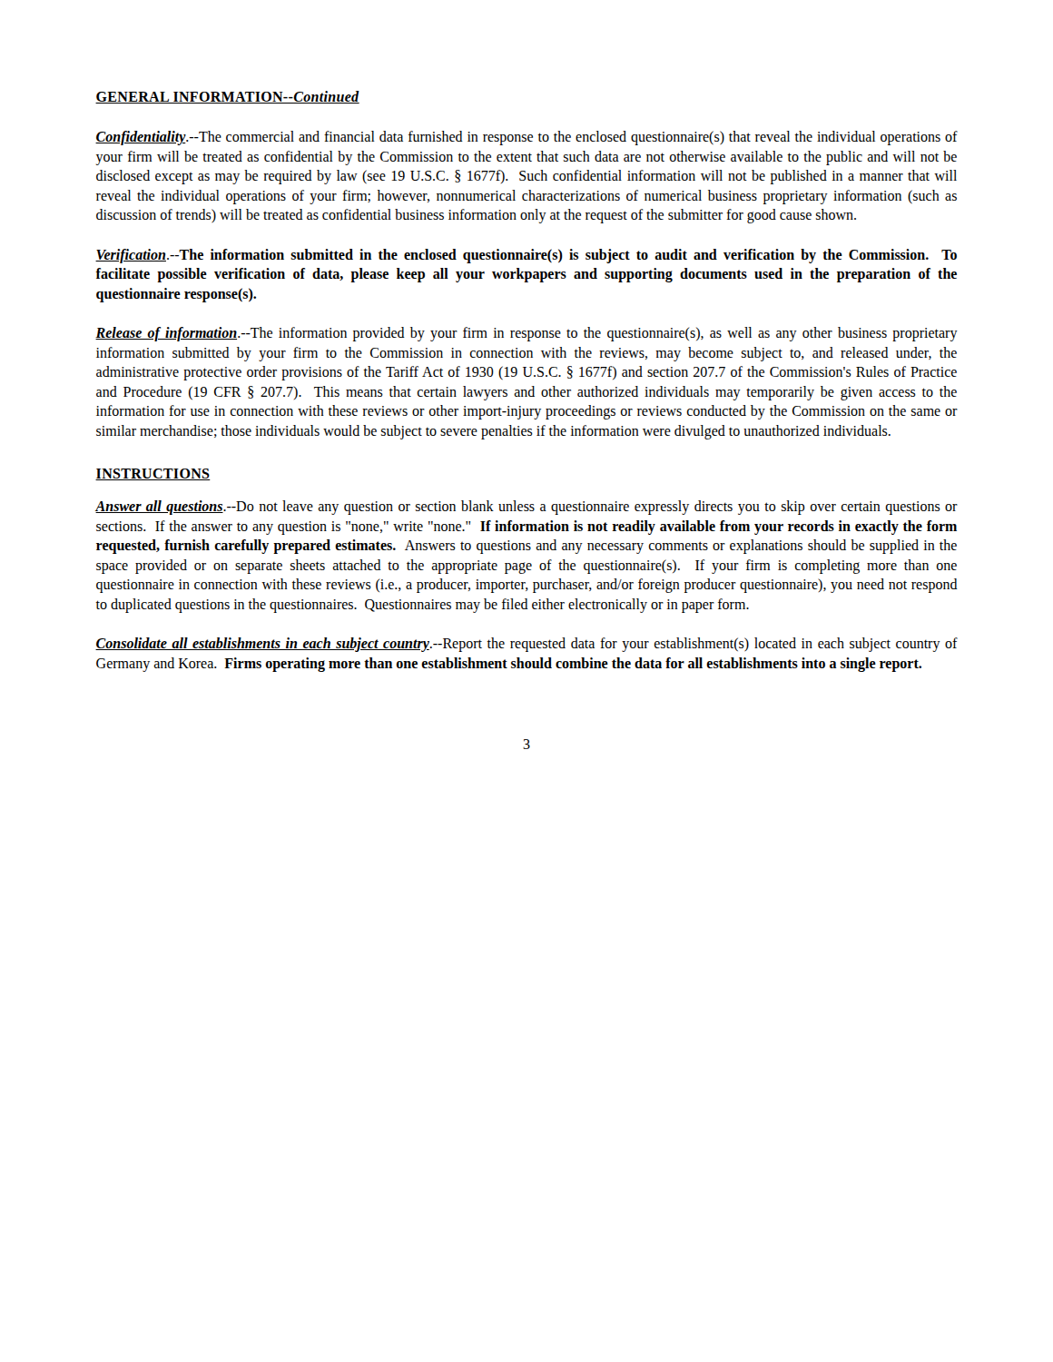GENERAL INFORMATION--Continued
Confidentiality.--The commercial and financial data furnished in response to the enclosed questionnaire(s) that reveal the individual operations of your firm will be treated as confidential by the Commission to the extent that such data are not otherwise available to the public and will not be disclosed except as may be required by law (see 19 U.S.C. § 1677f). Such confidential information will not be published in a manner that will reveal the individual operations of your firm; however, nonnumerical characterizations of numerical business proprietary information (such as discussion of trends) will be treated as confidential business information only at the request of the submitter for good cause shown.
Verification.--The information submitted in the enclosed questionnaire(s) is subject to audit and verification by the Commission. To facilitate possible verification of data, please keep all your workpapers and supporting documents used in the preparation of the questionnaire response(s).
Release of information.--The information provided by your firm in response to the questionnaire(s), as well as any other business proprietary information submitted by your firm to the Commission in connection with the reviews, may become subject to, and released under, the administrative protective order provisions of the Tariff Act of 1930 (19 U.S.C. § 1677f) and section 207.7 of the Commission's Rules of Practice and Procedure (19 CFR § 207.7). This means that certain lawyers and other authorized individuals may temporarily be given access to the information for use in connection with these reviews or other import-injury proceedings or reviews conducted by the Commission on the same or similar merchandise; those individuals would be subject to severe penalties if the information were divulged to unauthorized individuals.
INSTRUCTIONS
Answer all questions.--Do not leave any question or section blank unless a questionnaire expressly directs you to skip over certain questions or sections. If the answer to any question is "none," write "none." If information is not readily available from your records in exactly the form requested, furnish carefully prepared estimates. Answers to questions and any necessary comments or explanations should be supplied in the space provided or on separate sheets attached to the appropriate page of the questionnaire(s). If your firm is completing more than one questionnaire in connection with these reviews (i.e., a producer, importer, purchaser, and/or foreign producer questionnaire), you need not respond to duplicated questions in the questionnaires. Questionnaires may be filed either electronically or in paper form.
Consolidate all establishments in each subject country.--Report the requested data for your establishment(s) located in each subject country of Germany and Korea. Firms operating more than one establishment should combine the data for all establishments into a single report.
3